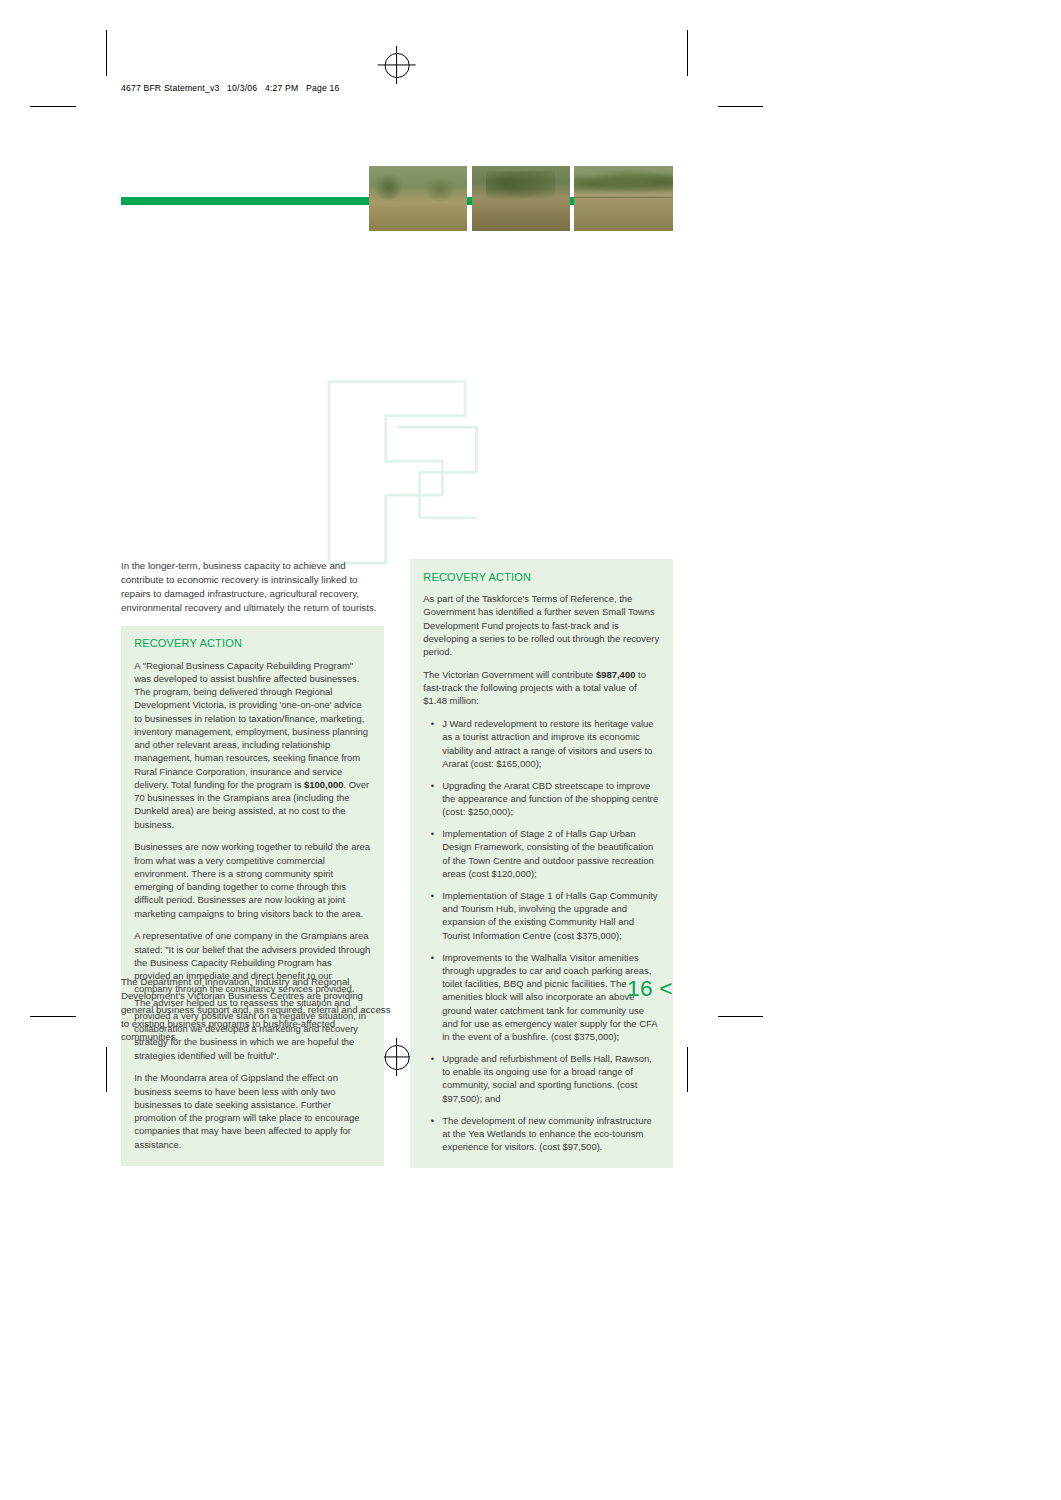4677 BFR Statement_v3 10/3/06 4:27 PM Page 16
In the longer-term, business capacity to achieve and contribute to economic recovery is intrinsically linked to repairs to damaged infrastructure, agricultural recovery, environmental recovery and ultimately the return of tourists.
RECOVERY ACTION
A "Regional Business Capacity Rebuilding Program" was developed to assist bushfire affected businesses. The program, being delivered through Regional Development Victoria, is providing 'one-on-one' advice to businesses in relation to taxation/finance, marketing, inventory management, employment, business planning and other relevant areas, including relationship management, human resources, seeking finance from Rural Finance Corporation, insurance and service delivery. Total funding for the program is $100,000. Over 70 businesses in the Grampians area (including the Dunkeld area) are being assisted, at no cost to the business.
Businesses are now working together to rebuild the area from what was a very competitive commercial environment. There is a strong community spirit emerging of banding together to come through this difficult period. Businesses are now looking at joint marketing campaigns to bring visitors back to the area.
A representative of one company in the Grampians area stated: "It is our belief that the advisers provided through the Business Capacity Rebuilding Program has provided an immediate and direct benefit to our company through the consultancy services provided. The adviser helped us to reassess the situation and provided a very positive slant on a negative situation, in collaboration we developed a marketing and recovery strategy for the business in which we are hopeful the strategies identified will be fruitful".
In the Moondarra area of Gippsland the effect on business seems to have been less with only two businesses to date seeking assistance. Further promotion of the program will take place to encourage companies that may have been affected to apply for assistance.
RECOVERY ACTION
As part of the Taskforce's Terms of Reference, the Government has identified a further seven Small Towns Development Fund projects to fast-track and is developing a series to be rolled out through the recovery period.
The Victorian Government will contribute $987,400 to fast-track the following projects with a total value of $1.48 million:
J Ward redevelopment to restore its heritage value as a tourist attraction and improve its economic viability and attract a range of visitors and users to Ararat (cost: $165,000);
Upgrading the Ararat CBD streetscape to improve the appearance and function of the shopping centre (cost: $250,000);
Implementation of Stage 2 of Halls Gap Urban Design Framework, consisting of the beautification of the Town Centre and outdoor passive recreation areas (cost $120,000);
Implementation of Stage 1 of Halls Gap Community and Tourism Hub, involving the upgrade and expansion of the existing Community Hall and Tourist Information Centre (cost $375,000);
Improvements to the Walhalla Visitor amenities through upgrades to car and coach parking areas, toilet facilities, BBQ and picnic facilities. The amenities block will also incorporate an above ground water catchment tank for community use and for use as emergency water supply for the CFA in the event of a bushfire. (cost $375,000);
Upgrade and refurbishment of Bells Hall, Rawson, to enable its ongoing use for a broad range of community, social and sporting functions. (cost $97,500); and
The development of new community infrastructure at the Yea Wetlands to enhance the eco-tourism experience for visitors. (cost $97,500).
The Department of Innovation, Industry and Regional Development's Victorian Business Centres are providing general business support and, as required, referral and access to existing business programs to bushfire-affected communities.
16 <